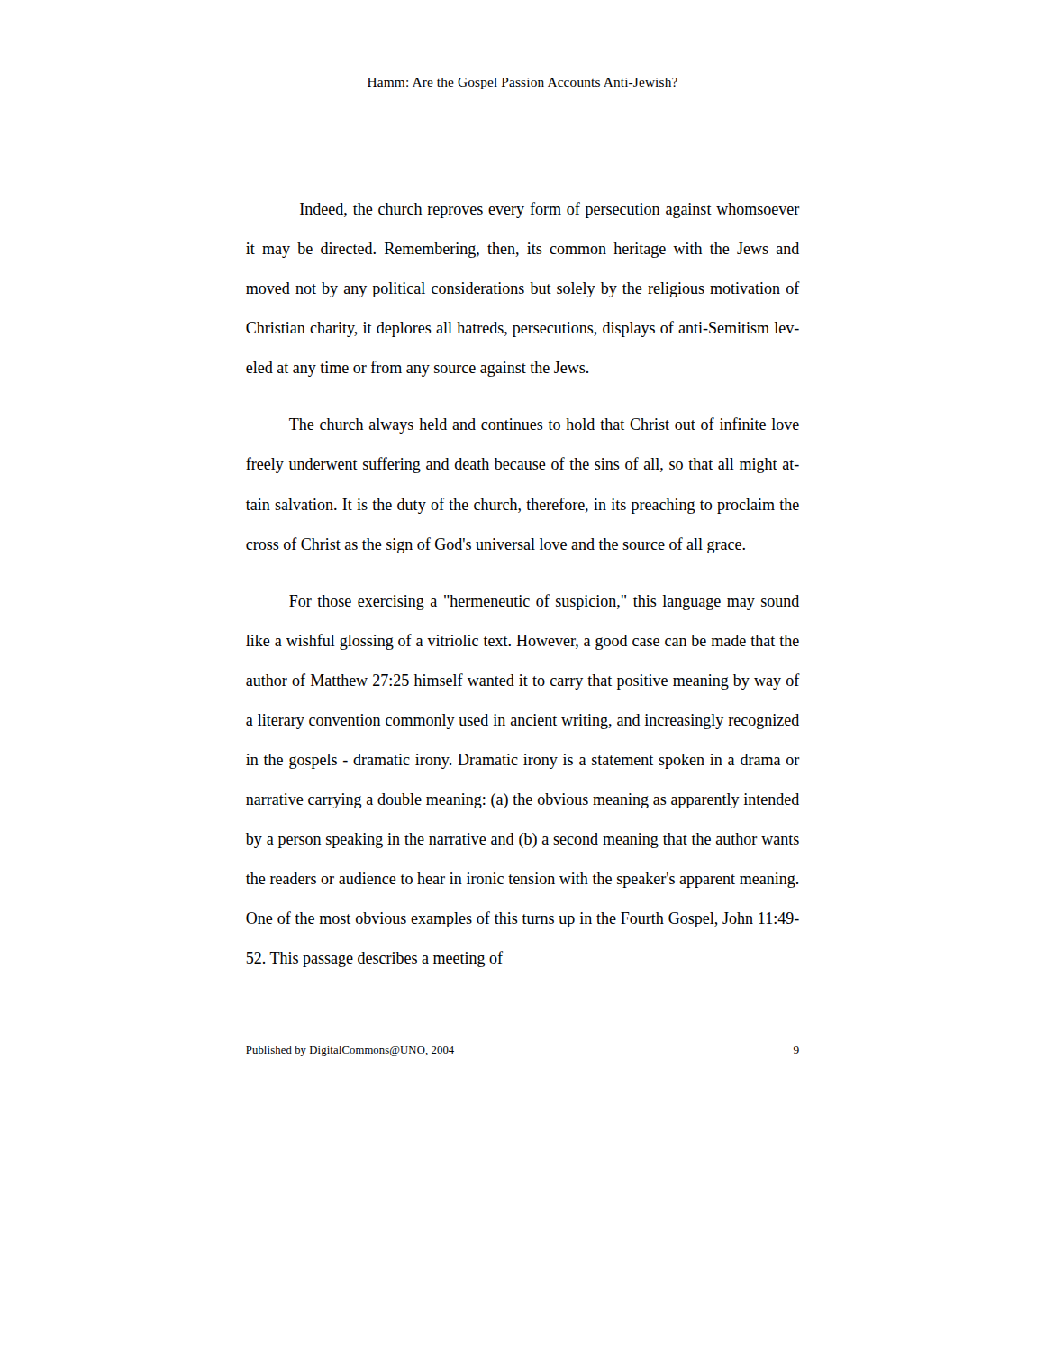Hamm: Are the Gospel Passion Accounts Anti-Jewish?
Indeed, the church reproves every form of persecution against whomsoever it may be directed. Remembering, then, its common heritage with the Jews and moved not by any political considerations but solely by the religious motivation of Christian charity, it deplores all hatreds, persecutions, displays of anti-Semitism leveled at any time or from any source against the Jews.
The church always held and continues to hold that Christ out of infinite love freely underwent suffering and death because of the sins of all, so that all might attain salvation. It is the duty of the church, therefore, in its preaching to proclaim the cross of Christ as the sign of God's universal love and the source of all grace.
For those exercising a "hermeneutic of suspicion," this language may sound like a wishful glossing of a vitriolic text. However, a good case can be made that the author of Matthew 27:25 himself wanted it to carry that positive meaning by way of a literary convention commonly used in ancient writing, and increasingly recognized in the gospels - dramatic irony. Dramatic irony is a statement spoken in a drama or narrative carrying a double meaning: (a) the obvious meaning as apparently intended by a person speaking in the narrative and (b) a second meaning that the author wants the readers or audience to hear in ironic tension with the speaker's apparent meaning. One of the most obvious examples of this turns up in the Fourth Gospel, John 11:49-52. This passage describes a meeting of
Published by DigitalCommons@UNO, 2004
9